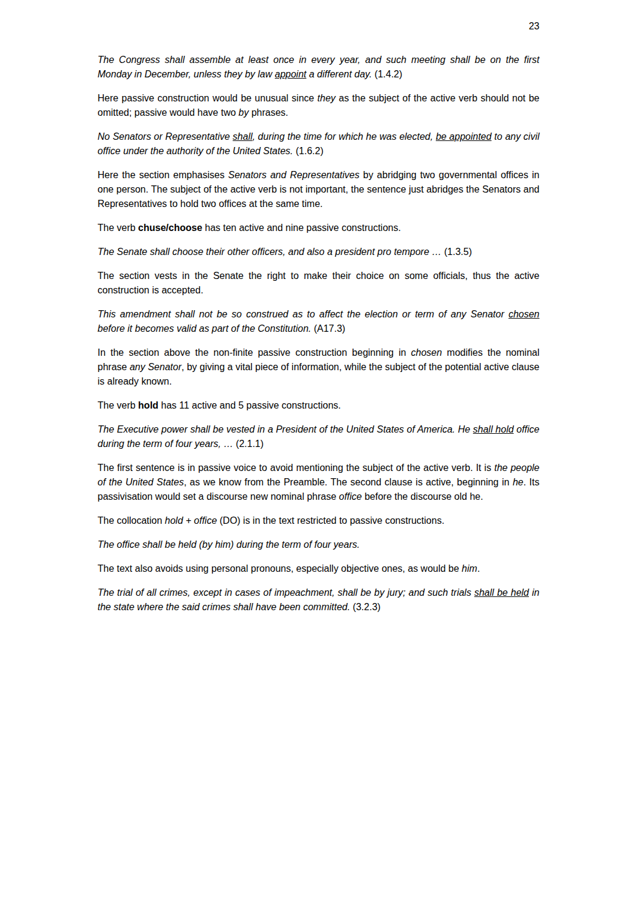23
The Congress shall assemble at least once in every year, and such meeting shall be on the first Monday in December, unless they by law appoint a different day. (1.4.2)
Here passive construction would be unusual since they as the subject of the active verb should not be omitted; passive would have two by phrases.
No Senators or Representative shall, during the time for which he was elected, be appointed to any civil office under the authority of the United States. (1.6.2)
Here the section emphasises Senators and Representatives by abridging two governmental offices in one person. The subject of the active verb is not important, the sentence just abridges the Senators and Representatives to hold two offices at the same time.
The verb chuse/choose has ten active and nine passive constructions.
The Senate shall choose their other officers, and also a president pro tempore … (1.3.5)
The section vests in the Senate the right to make their choice on some officials, thus the active construction is accepted.
This amendment shall not be so construed as to affect the election or term of any Senator chosen before it becomes valid as part of the Constitution. (A17.3)
In the section above the non-finite passive construction beginning in chosen modifies the nominal phrase any Senator, by giving a vital piece of information, while the subject of the potential active clause is already known.
The verb hold has 11 active and 5 passive constructions.
The Executive power shall be vested in a President of the United States of America. He shall hold office during the term of four years, … (2.1.1)
The first sentence is in passive voice to avoid mentioning the subject of the active verb. It is the people of the United States, as we know from the Preamble. The second clause is active, beginning in he. Its passivisation would set a discourse new nominal phrase office before the discourse old he.
The collocation hold + office (DO) is in the text restricted to passive constructions.
The office shall be held (by him) during the term of four years.
The text also avoids using personal pronouns, especially objective ones, as would be him.
The trial of all crimes, except in cases of impeachment, shall be by jury; and such trials shall be held in the state where the said crimes shall have been committed. (3.2.3)